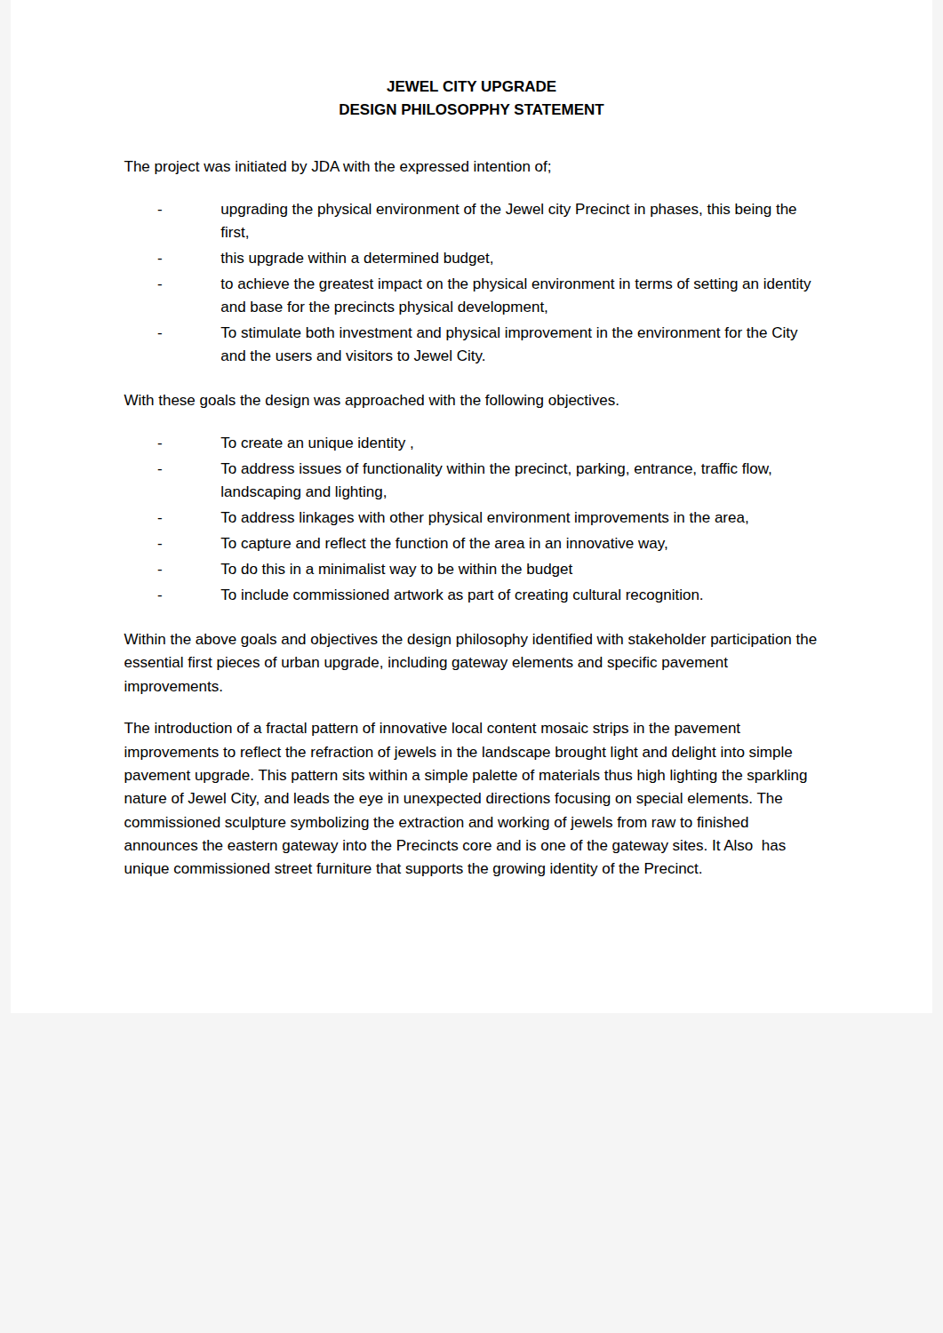JEWEL CITY UPGRADE
DESIGN PHILOSOPPHY STATEMENT
The project was initiated by JDA with the expressed intention of;
upgrading the physical environment of the Jewel city Precinct in phases, this being the first,
this upgrade within a determined budget,
to achieve the greatest impact on the physical environment in terms of setting an identity and base for the precincts physical development,
To stimulate both investment and physical improvement in the environment for the City and the users and visitors to Jewel City.
With these goals the design was approached with the following objectives.
To create an unique identity ,
To address issues of functionality within the precinct, parking, entrance, traffic flow, landscaping and lighting,
To address linkages with other physical environment improvements in the area,
To capture and reflect the function of the area in an innovative way,
To do this in a minimalist way to be within the budget
To include commissioned artwork as part of creating cultural recognition.
Within the above goals and objectives the design philosophy identified with stakeholder participation the essential first pieces of urban upgrade, including gateway elements and specific pavement improvements.
The introduction of a fractal pattern of innovative local content mosaic strips in the pavement improvements to reflect the refraction of jewels in the landscape brought light and delight into simple pavement upgrade. This pattern sits within a simple palette of materials thus high lighting the sparkling nature of Jewel City, and leads the eye in unexpected directions focusing on special elements. The commissioned sculpture symbolizing the extraction and working of jewels from raw to finished announces the eastern gateway into the Precincts core and is one of the gateway sites. It Also has unique commissioned street furniture that supports the growing identity of the Precinct.